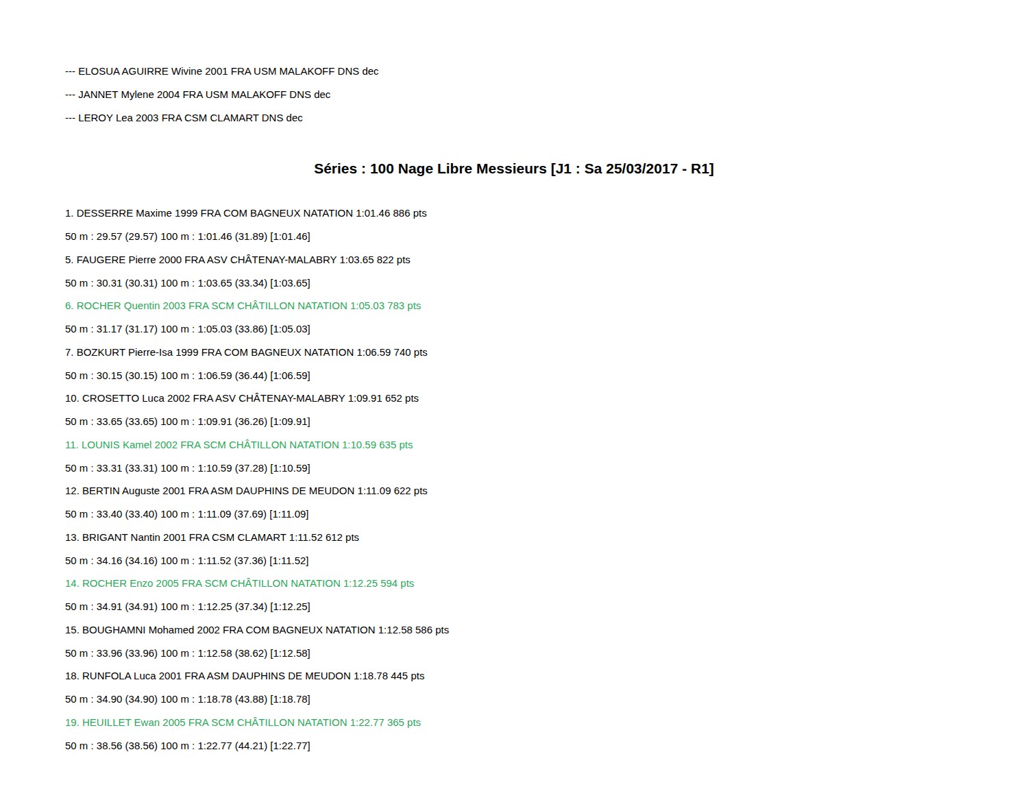--- ELOSUA AGUIRRE Wivine 2001 FRA USM MALAKOFF DNS dec
--- JANNET Mylene 2004 FRA USM MALAKOFF DNS dec
--- LEROY Lea 2003 FRA CSM CLAMART DNS dec
Séries : 100 Nage Libre Messieurs [J1 : Sa 25/03/2017 - R1]
1. DESSERRE Maxime 1999 FRA COM BAGNEUX NATATION 1:01.46 886 pts
50 m : 29.57 (29.57) 100 m : 1:01.46 (31.89) [1:01.46]
5. FAUGERE Pierre 2000 FRA ASV CHÂTENAY-MALABRY 1:03.65 822 pts
50 m : 30.31 (30.31) 100 m : 1:03.65 (33.34) [1:03.65]
6. ROCHER Quentin 2003 FRA SCM CHÂTILLON NATATION 1:05.03 783 pts
50 m : 31.17 (31.17) 100 m : 1:05.03 (33.86) [1:05.03]
7. BOZKURT Pierre-Isa 1999 FRA COM BAGNEUX NATATION 1:06.59 740 pts
50 m : 30.15 (30.15) 100 m : 1:06.59 (36.44) [1:06.59]
10. CROSETTO Luca 2002 FRA ASV CHÂTENAY-MALABRY 1:09.91 652 pts
50 m : 33.65 (33.65) 100 m : 1:09.91 (36.26) [1:09.91]
11. LOUNIS Kamel 2002 FRA SCM CHÂTILLON NATATION 1:10.59 635 pts
50 m : 33.31 (33.31) 100 m : 1:10.59 (37.28) [1:10.59]
12. BERTIN Auguste 2001 FRA ASM DAUPHINS DE MEUDON 1:11.09 622 pts
50 m : 33.40 (33.40) 100 m : 1:11.09 (37.69) [1:11.09]
13. BRIGANT Nantin 2001 FRA CSM CLAMART 1:11.52 612 pts
50 m : 34.16 (34.16) 100 m : 1:11.52 (37.36) [1:11.52]
14. ROCHER Enzo 2005 FRA SCM CHÂTILLON NATATION 1:12.25 594 pts
50 m : 34.91 (34.91) 100 m : 1:12.25 (37.34) [1:12.25]
15. BOUGHAMNI Mohamed 2002 FRA COM BAGNEUX NATATION 1:12.58 586 pts
50 m : 33.96 (33.96) 100 m : 1:12.58 (38.62) [1:12.58]
18. RUNFOLA Luca 2001 FRA ASM DAUPHINS DE MEUDON 1:18.78 445 pts
50 m : 34.90 (34.90) 100 m : 1:18.78 (43.88) [1:18.78]
19. HEUILLET Ewan 2005 FRA SCM CHÂTILLON NATATION 1:22.77 365 pts
50 m : 38.56 (38.56) 100 m : 1:22.77 (44.21) [1:22.77]